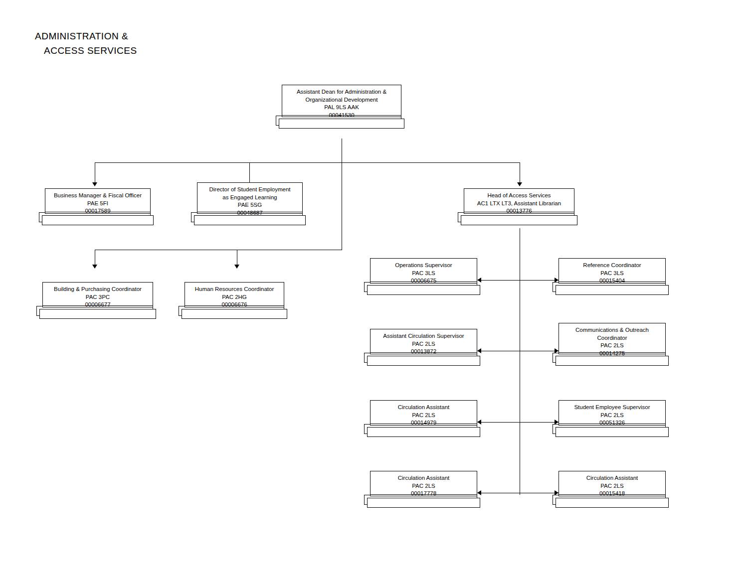ADMINISTRATION &ACCESS SERVICES
TOP NODE : Assistant Dean
Assistant Dean for Administration &
Organizational Development
PAL 9LS AAK
00041530
Kindra Orr
Business Manager & Fiscal Officer
Business Manager & Fiscal Officer
PAE 5FI
00017589
Becky Sutherland
Director of Student Employment
Director of Student Employment
as Engaged Learning
PAE 5SG
00048687
Liz Vine
Head of Access Services
Head of Access Services
AC1 LTX LT3, Assistant Librarian
00013776
Paul Moffett
Second-level branch from Assistant Dean (down to Building & Purchasing Coordinator and HR Coordinator)
Building & Purchasing Coordinator
PAC 3PC
00006677
Matthew Radican
Human Resources Coordinator
PAC 2HG
00006676
Joycelynn Marshall
Access Services staff : vertical spine
Operations Supervisor
PAC 3LS
00006675
John Cooper
Reference Coordinator
PAC 3LS
00015404
Mindy Cooper
Assistant Circulation Supervisor
PAC 2LS
00013872
Jeanette El
Communications & Outreach
Coordinator
PAC 2LS
00014275
Becki Myers
Circulation Assistant
PAC 2LS
00014979
Matt Hinsman
Student Employee Supervisor
PAC 2LS
00051326
Chloe Alexander
Circulation Assistant
PAC 2LS
00017778
Tom Polzin
Circulation Assistant
PAC 2LS
00015418
Richard Schulte